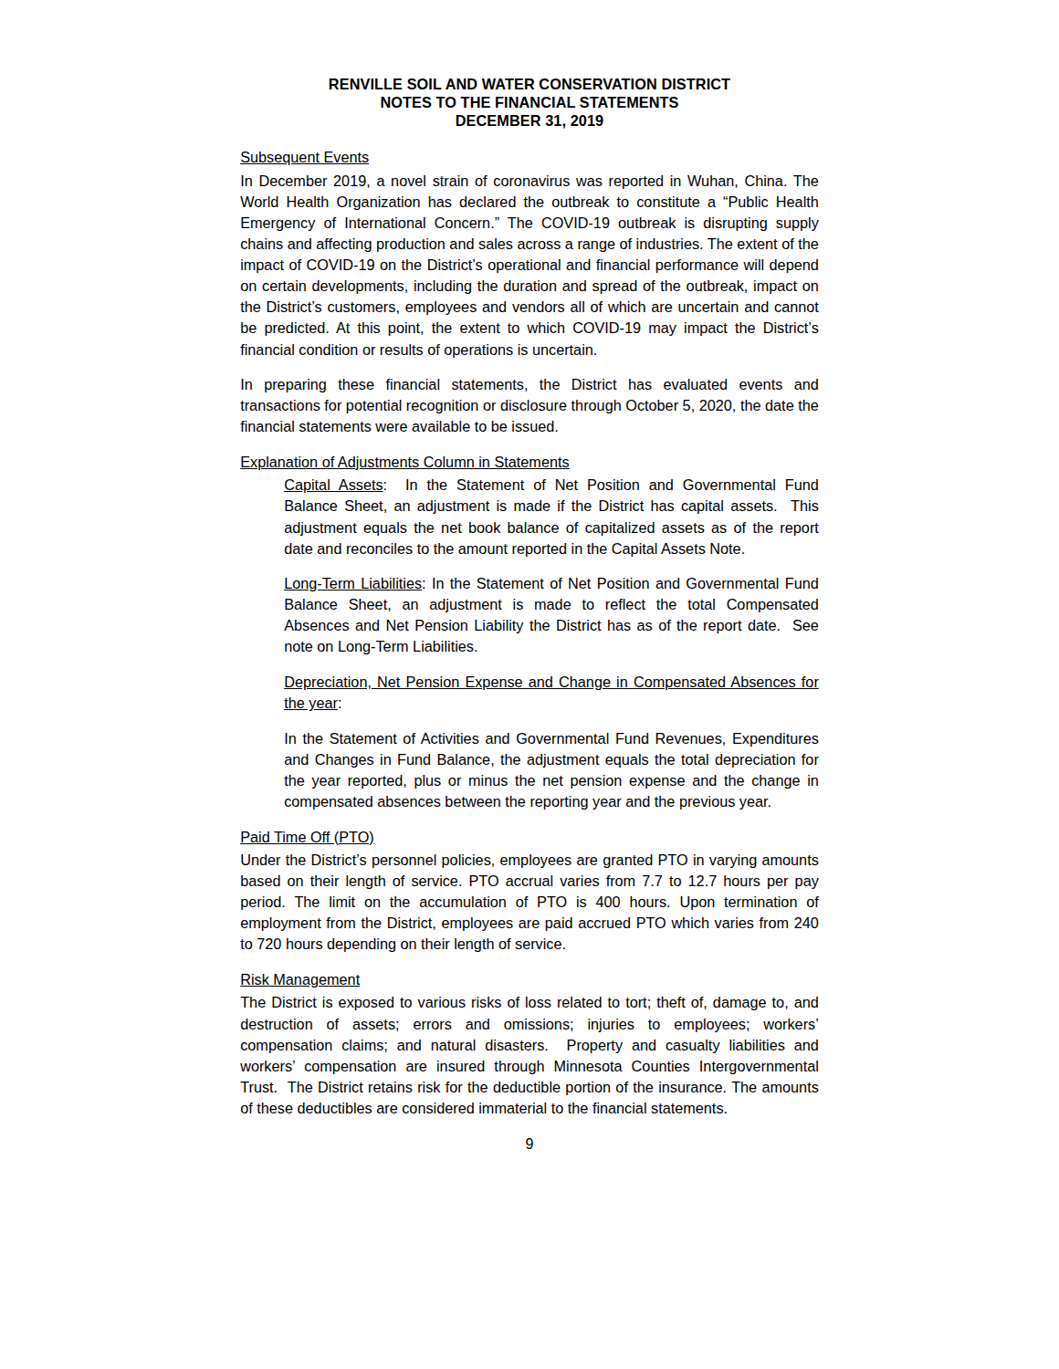RENVILLE SOIL AND WATER CONSERVATION DISTRICT
NOTES TO THE FINANCIAL STATEMENTS
DECEMBER 31, 2019
Subsequent Events
In December 2019, a novel strain of coronavirus was reported in Wuhan, China. The World Health Organization has declared the outbreak to constitute a “Public Health Emergency of International Concern.” The COVID-19 outbreak is disrupting supply chains and affecting production and sales across a range of industries. The extent of the impact of COVID-19 on the District’s operational and financial performance will depend on certain developments, including the duration and spread of the outbreak, impact on the District’s customers, employees and vendors all of which are uncertain and cannot be predicted. At this point, the extent to which COVID-19 may impact the District’s financial condition or results of operations is uncertain.
In preparing these financial statements, the District has evaluated events and transactions for potential recognition or disclosure through October 5, 2020, the date the financial statements were available to be issued.
Explanation of Adjustments Column in Statements
Capital Assets: In the Statement of Net Position and Governmental Fund Balance Sheet, an adjustment is made if the District has capital assets. This adjustment equals the net book balance of capitalized assets as of the report date and reconciles to the amount reported in the Capital Assets Note.
Long-Term Liabilities: In the Statement of Net Position and Governmental Fund Balance Sheet, an adjustment is made to reflect the total Compensated Absences and Net Pension Liability the District has as of the report date. See note on Long-Term Liabilities.
Depreciation, Net Pension Expense and Change in Compensated Absences for the year:
In the Statement of Activities and Governmental Fund Revenues, Expenditures and Changes in Fund Balance, the adjustment equals the total depreciation for the year reported, plus or minus the net pension expense and the change in compensated absences between the reporting year and the previous year.
Paid Time Off (PTO)
Under the District’s personnel policies, employees are granted PTO in varying amounts based on their length of service. PTO accrual varies from 7.7 to 12.7 hours per pay period. The limit on the accumulation of PTO is 400 hours. Upon termination of employment from the District, employees are paid accrued PTO which varies from 240 to 720 hours depending on their length of service.
Risk Management
The District is exposed to various risks of loss related to tort; theft of, damage to, and destruction of assets; errors and omissions; injuries to employees; workers’ compensation claims; and natural disasters. Property and casualty liabilities and workers’ compensation are insured through Minnesota Counties Intergovernmental Trust. The District retains risk for the deductible portion of the insurance. The amounts of these deductibles are considered immaterial to the financial statements.
9